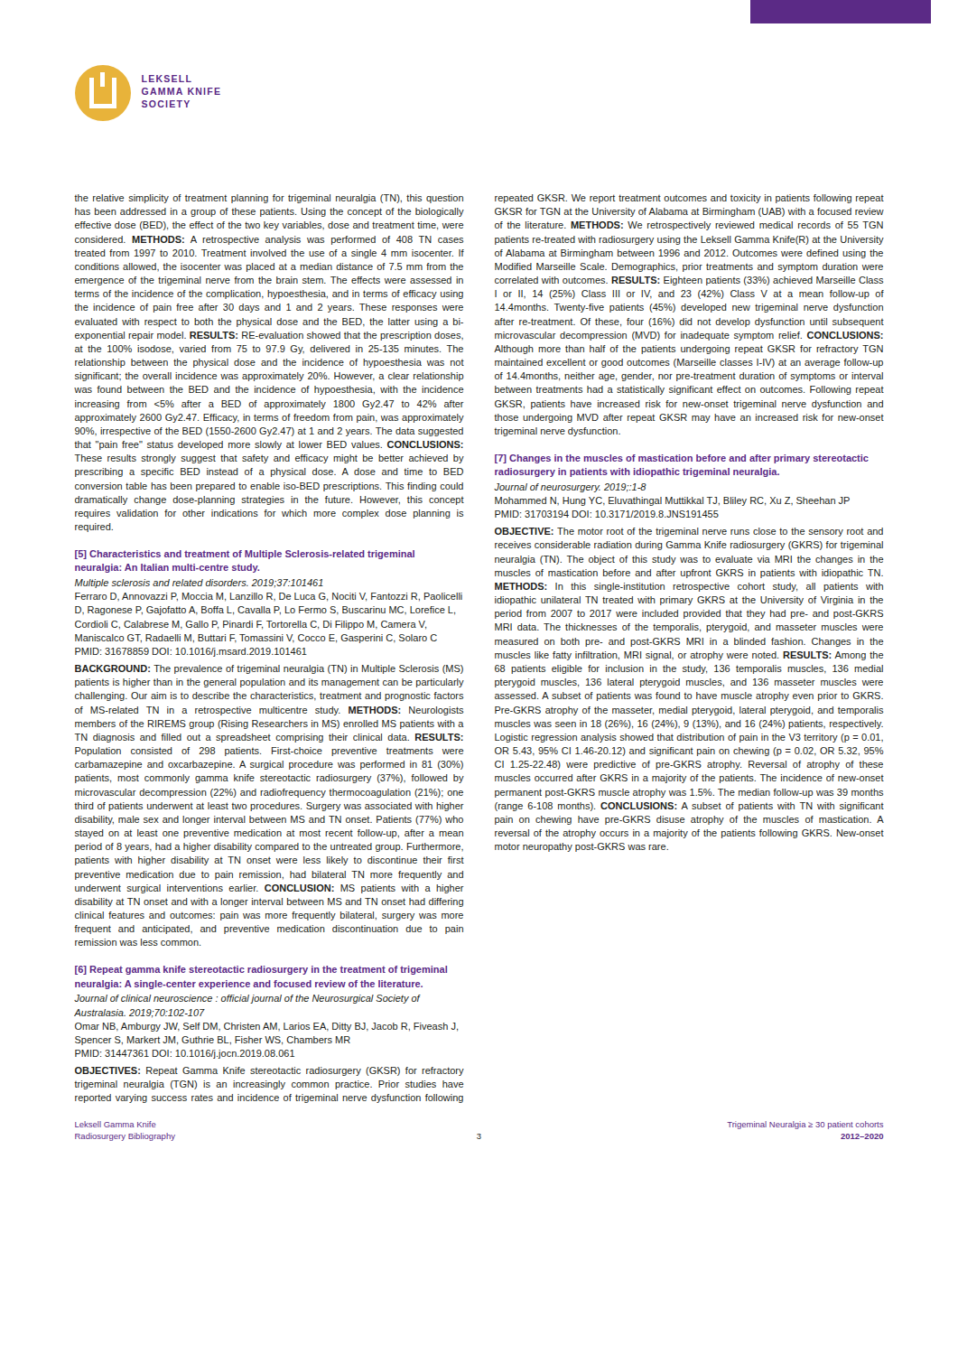LEKSELL GAMMA KNIFE SOCIETY
the relative simplicity of treatment planning for trigeminal neuralgia (TN), this question has been addressed in a group of these patients. Using the concept of the biologically effective dose (BED), the effect of the two key variables, dose and treatment time, were considered. METHODS: A retrospective analysis was performed of 408 TN cases treated from 1997 to 2010. Treatment involved the use of a single 4 mm isocenter. If conditions allowed, the isocenter was placed at a median distance of 7.5 mm from the emergence of the trigeminal nerve from the brain stem. The effects were assessed in terms of the incidence of the complication, hypoesthesia, and in terms of efficacy using the incidence of pain free after 30 days and 1 and 2 years. These responses were evaluated with respect to both the physical dose and the BED, the latter using a bi-exponential repair model. RESULTS: RE-evaluation showed that the prescription doses, at the 100% isodose, varied from 75 to 97.9 Gy, delivered in 25-135 minutes. The relationship between the physical dose and the incidence of hypoesthesia was not significant; the overall incidence was approximately 20%. However, a clear relationship was found between the BED and the incidence of hypoesthesia, with the incidence increasing from <5% after a BED of approximately 1800 Gy2.47 to 42% after approximately 2600 Gy2.47. Efficacy, in terms of freedom from pain, was approximately 90%, irrespective of the BED (1550-2600 Gy2.47) at 1 and 2 years. The data suggested that "pain free" status developed more slowly at lower BED values. CONCLUSIONS: These results strongly suggest that safety and efficacy might be better achieved by prescribing a specific BED instead of a physical dose. A dose and time to BED conversion table has been prepared to enable iso-BED prescriptions. This finding could dramatically change dose-planning strategies in the future. However, this concept requires validation for other indications for which more complex dose planning is required.
[5] Characteristics and treatment of Multiple Sclerosis-related trigeminal neuralgia: An Italian multi-centre study.
Multiple sclerosis and related disorders. 2019;37:101461
Ferraro D, Annovazzi P, Moccia M, Lanzillo R, De Luca G, Nociti V, Fantozzi R, Paolicelli D, Ragonese P, Gajofatto A, Boffa L, Cavalla P, Lo Fermo S, Buscarinu MC, Lorefice L, Cordioli C, Calabrese M, Gallo P, Pinardi F, Tortorella C, Di Filippo M, Camera V, Maniscalco GT, Radaelli M, Buttari F, Tomassini V, Cocco E, Gasperini C, Solaro C
PMID: 31678859 DOI: 10.1016/j.msard.2019.101461
BACKGROUND: The prevalence of trigeminal neuralgia (TN) in Multiple Sclerosis (MS) patients is higher than in the general population and its management can be particularly challenging. Our aim is to describe the characteristics, treatment and prognostic factors of MS-related TN in a retrospective multicentre study. METHODS: Neurologists members of the RIREMS group (Rising Researchers in MS) enrolled MS patients with a TN diagnosis and filled out a spreadsheet comprising their clinical data. RESULTS: Population consisted of 298 patients. First-choice preventive treatments were carbamazepine and oxcarbazepine. A surgical procedure was performed in 81 (30%) patients, most commonly gamma knife stereotactic radiosurgery (37%), followed by microvascular decompression (22%) and radiofrequency thermocoagulation (21%); one third of patients underwent at least two procedures. Surgery was associated with higher disability, male sex and longer interval between MS and TN onset. Patients (77%) who stayed on at least one preventive medication at most recent follow-up, after a mean period of 8 years, had a higher disability compared to the untreated group. Furthermore, patients with higher disability at TN onset were less likely to discontinue their first preventive medication due to pain remission, had bilateral TN more frequently and underwent surgical interventions earlier. CONCLUSION: MS patients with a higher disability at TN onset and with a longer interval between MS and TN onset had differing clinical features and outcomes: pain was more frequently bilateral, surgery was more frequent and anticipated, and preventive medication discontinuation due to pain remission was less common.
[6] Repeat gamma knife stereotactic radiosurgery in the treatment of trigeminal neuralgia: A single-center experience and focused review of the literature.
Journal of clinical neuroscience : official journal of the Neurosurgical Society of Australasia. 2019;70:102-107
Omar NB, Amburgy JW, Self DM, Christen AM, Larios EA, Ditty BJ, Jacob R, Fiveash J, Spencer S, Markert JM, Guthrie BL, Fisher WS, Chambers MR
PMID: 31447361 DOI: 10.1016/j.jocn.2019.08.061
OBJECTIVES: Repeat Gamma Knife stereotactic radiosurgery (GKSR) for refractory trigeminal neuralgia (TGN) is an increasingly common practice. Prior studies have reported varying success rates and incidence of trigeminal nerve dysfunction following repeated GKSR. We report treatment outcomes and toxicity in patients following repeat GKSR for TGN at the University of Alabama at Birmingham (UAB) with a focused review of the literature. METHODS: We retrospectively reviewed medical records of 55 TGN patients re-treated with radiosurgery using the Leksell Gamma Knife(R) at the University of Alabama at Birmingham between 1996 and 2012. Outcomes were defined using the Modified Marseille Scale. Demographics, prior treatments and symptom duration were correlated with outcomes. RESULTS: Eighteen patients (33%) achieved Marseille Class I or II, 14 (25%) Class III or IV, and 23 (42%) Class V at a mean follow-up of 14.4months. Twenty-five patients (45%) developed new trigeminal nerve dysfunction after re-treatment. Of these, four (16%) did not develop dysfunction until subsequent microvascular decompression (MVD) for inadequate symptom relief. CONCLUSIONS: Although more than half of the patients undergoing repeat GKSR for refractory TGN maintained excellent or good outcomes (Marseille classes I-IV) at an average follow-up of 14.4months, neither age, gender, nor pre-treatment duration of symptoms or interval between treatments had a statistically significant effect on outcomes. Following repeat GKSR, patients have increased risk for new-onset trigeminal nerve dysfunction and those undergoing MVD after repeat GKSR may have an increased risk for new-onset trigeminal nerve dysfunction.
[7] Changes in the muscles of mastication before and after primary stereotactic radiosurgery in patients with idiopathic trigeminal neuralgia.
Journal of neurosurgery. 2019;:1-8
Mohammed N, Hung YC, Eluvathingal Muttikkal TJ, Bliley RC, Xu Z, Sheehan JP
PMID: 31703194 DOI: 10.3171/2019.8.JNS191455
OBJECTIVE: The motor root of the trigeminal nerve runs close to the sensory root and receives considerable radiation during Gamma Knife radiosurgery (GKRS) for trigeminal neuralgia (TN). The object of this study was to evaluate via MRI the changes in the muscles of mastication before and after upfront GKRS in patients with idiopathic TN. METHODS: In this single-institution retrospective cohort study, all patients with idiopathic unilateral TN treated with primary GKRS at the University of Virginia in the period from 2007 to 2017 were included provided that they had pre- and post-GKRS MRI data. The thicknesses of the temporalis, pterygoid, and masseter muscles were measured on both pre- and post-GKRS MRI in a blinded fashion. Changes in the muscles like fatty infiltration, MRI signal, or atrophy were noted. RESULTS: Among the 68 patients eligible for inclusion in the study, 136 temporalis muscles, 136 medial pterygoid muscles, 136 lateral pterygoid muscles, and 136 masseter muscles were assessed. A subset of patients was found to have muscle atrophy even prior to GKRS. Pre-GKRS atrophy of the masseter, medial pterygoid, lateral pterygoid, and temporalis muscles was seen in 18 (26%), 16 (24%), 9 (13%), and 16 (24%) patients, respectively. Logistic regression analysis showed that distribution of pain in the V3 territory (p = 0.01, OR 5.43, 95% CI 1.46-20.12) and significant pain on chewing (p = 0.02, OR 5.32, 95% CI 1.25-22.48) were predictive of pre-GKRS atrophy. Reversal of atrophy of these muscles occurred after GKRS in a majority of the patients. The incidence of new-onset permanent post-GKRS muscle atrophy was 1.5%. The median follow-up was 39 months (range 6-108 months). CONCLUSIONS: A subset of patients with TN with significant pain on chewing have pre-GKRS disuse atrophy of the muscles of mastication. A reversal of the atrophy occurs in a majority of the patients following GKRS. New-onset motor neuropathy post-GKRS was rare.
Leksell Gamma Knife
Radiosurgery Bibliography
3
Trigeminal Neuralgia ≥ 30 patient cohorts
2012–2020